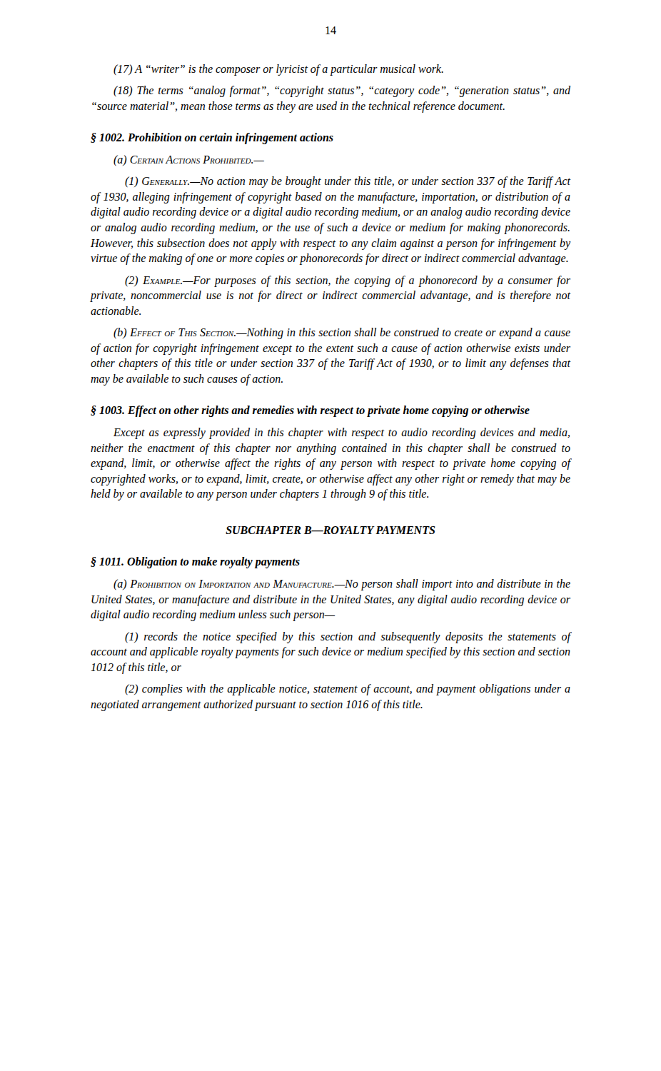14
(17) A “writer” is the composer or lyricist of a particular musical work.
(18) The terms “analog format”, “copyright status”, “category code”, “generation status”, and “source material”, mean those terms as they are used in the technical reference document.
§ 1002. Prohibition on certain infringement actions
(a) Certain Actions Prohibited.—
(1) Generally.—No action may be brought under this title, or under section 337 of the Tariff Act of 1930, alleging infringement of copyright based on the manufacture, importation, or distribution of a digital audio recording device or a digital audio recording medium, or an analog audio recording device or analog audio recording medium, or the use of such a device or medium for making phonorecords. However, this subsection does not apply with respect to any claim against a person for infringement by virtue of the making of one or more copies or phonorecords for direct or indirect commercial advantage.
(2) Example.—For purposes of this section, the copying of a phonorecord by a consumer for private, noncommercial use is not for direct or indirect commercial advantage, and is therefore not actionable.
(b) Effect of This Section.—Nothing in this section shall be construed to create or expand a cause of action for copyright infringement except to the extent such a cause of action otherwise exists under other chapters of this title or under section 337 of the Tariff Act of 1930, or to limit any defenses that may be available to such causes of action.
§ 1003. Effect on other rights and remedies with respect to private home copying or otherwise
Except as expressly provided in this chapter with respect to audio recording devices and media, neither the enactment of this chapter nor anything contained in this chapter shall be construed to expand, limit, or otherwise affect the rights of any person with respect to private home copying of copyrighted works, or to expand, limit, create, or otherwise affect any other right or remedy that may be held by or available to any person under chapters 1 through 9 of this title.
SUBCHAPTER B—ROYALTY PAYMENTS
§ 1011. Obligation to make royalty payments
(a) Prohibition on Importation and Manufacture.—No person shall import into and distribute in the United States, or manufacture and distribute in the United States, any digital audio recording device or digital audio recording medium unless such person—
(1) records the notice specified by this section and subsequently deposits the statements of account and applicable royalty payments for such device or medium specified by this section and section 1012 of this title, or
(2) complies with the applicable notice, statement of account, and payment obligations under a negotiated arrangement authorized pursuant to section 1016 of this title.